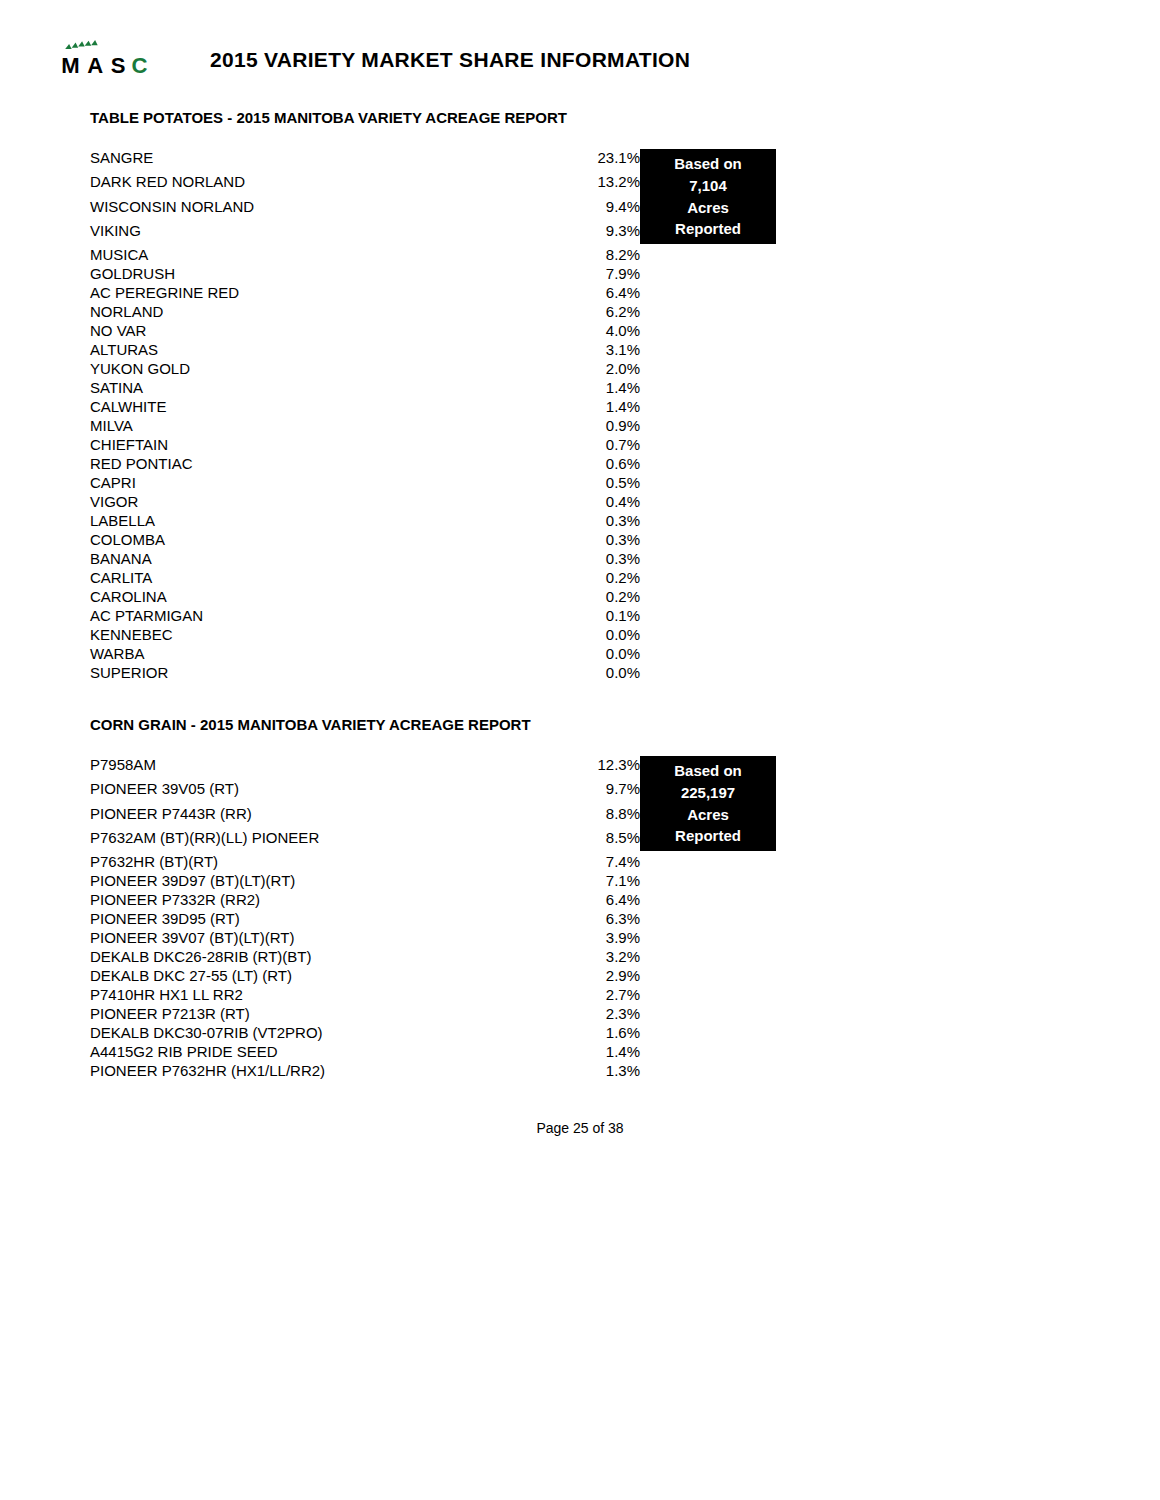M A S C
2015 VARIETY MARKET SHARE INFORMATION
TABLE POTATOES - 2015 MANITOBA VARIETY ACREAGE REPORT
| SANGRE | 23.1% | Based on 7,104 Acres Reported |
| DARK RED NORLAND | 13.2% |
| WISCONSIN NORLAND | 9.4% |
| VIKING | 9.3% |
| MUSICA | 8.2% | |
| GOLDRUSH | 7.9% | |
| AC PEREGRINE RED | 6.4% | |
| NORLAND | 6.2% | |
| NO VAR | 4.0% | |
| ALTURAS | 3.1% | |
| YUKON GOLD | 2.0% | |
| SATINA | 1.4% | |
| CALWHITE | 1.4% | |
| MILVA | 0.9% | |
| CHIEFTAIN | 0.7% | |
| RED PONTIAC | 0.6% | |
| CAPRI | 0.5% | |
| VIGOR | 0.4% | |
| LABELLA | 0.3% | |
| COLOMBA | 0.3% | |
| BANANA | 0.3% | |
| CARLITA | 0.2% | |
| CAROLINA | 0.2% | |
| AC PTARMIGAN | 0.1% | |
| KENNEBEC | 0.0% | |
| WARBA | 0.0% | |
| SUPERIOR | 0.0% | |
CORN GRAIN - 2015 MANITOBA VARIETY ACREAGE REPORT
| P7958AM | 12.3% | Based on 225,197 Acres Reported |
| PIONEER 39V05 (RT) | 9.7% |
| PIONEER P7443R (RR) | 8.8% |
| P7632AM (BT)(RR)(LL) PIONEER | 8.5% |
| P7632HR (BT)(RT) | 7.4% | |
| PIONEER 39D97 (BT)(LT)(RT) | 7.1% | |
| PIONEER P7332R (RR2) | 6.4% | |
| PIONEER 39D95 (RT) | 6.3% | |
| PIONEER 39V07 (BT)(LT)(RT) | 3.9% | |
| DEKALB DKC26-28RIB (RT)(BT) | 3.2% | |
| DEKALB DKC 27-55 (LT) (RT) | 2.9% | |
| P7410HR HX1 LL RR2 | 2.7% | |
| PIONEER P7213R (RT) | 2.3% | |
| DEKALB DKC30-07RIB (VT2PRO) | 1.6% | |
| A4415G2 RIB PRIDE SEED | 1.4% | |
| PIONEER P7632HR (HX1/LL/RR2) | 1.3% | |
Page 25 of 38